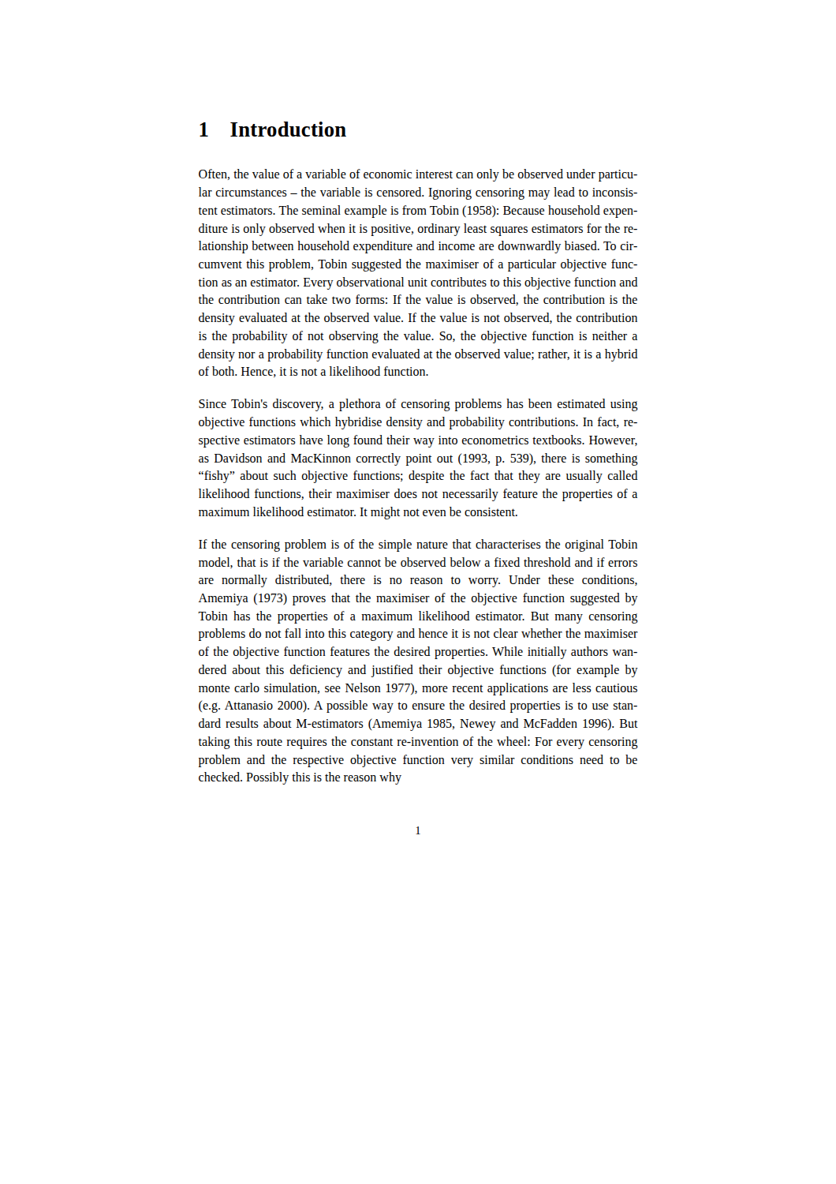1 Introduction
Often, the value of a variable of economic interest can only be observed under particular circumstances – the variable is censored. Ignoring censoring may lead to inconsistent estimators. The seminal example is from Tobin (1958): Because household expenditure is only observed when it is positive, ordinary least squares estimators for the relationship between household expenditure and income are downwardly biased. To circumvent this problem, Tobin suggested the maximiser of a particular objective function as an estimator. Every observational unit contributes to this objective function and the contribution can take two forms: If the value is observed, the contribution is the density evaluated at the observed value. If the value is not observed, the contribution is the probability of not observing the value. So, the objective function is neither a density nor a probability function evaluated at the observed value; rather, it is a hybrid of both. Hence, it is not a likelihood function.
Since Tobin's discovery, a plethora of censoring problems has been estimated using objective functions which hybridise density and probability contributions. In fact, respective estimators have long found their way into econometrics textbooks. However, as Davidson and MacKinnon correctly point out (1993, p. 539), there is something “fishy” about such objective functions; despite the fact that they are usually called likelihood functions, their maximiser does not necessarily feature the properties of a maximum likelihood estimator. It might not even be consistent.
If the censoring problem is of the simple nature that characterises the original Tobin model, that is if the variable cannot be observed below a fixed threshold and if errors are normally distributed, there is no reason to worry. Under these conditions, Amemiya (1973) proves that the maximiser of the objective function suggested by Tobin has the properties of a maximum likelihood estimator. But many censoring problems do not fall into this category and hence it is not clear whether the maximiser of the objective function features the desired properties. While initially authors wandered about this deficiency and justified their objective functions (for example by monte carlo simulation, see Nelson 1977), more recent applications are less cautious (e.g. Attanasio 2000). A possible way to ensure the desired properties is to use standard results about M-estimators (Amemiya 1985, Newey and McFadden 1996). But taking this route requires the constant re-invention of the wheel: For every censoring problem and the respective objective function very similar conditions need to be checked. Possibly this is the reason why
1